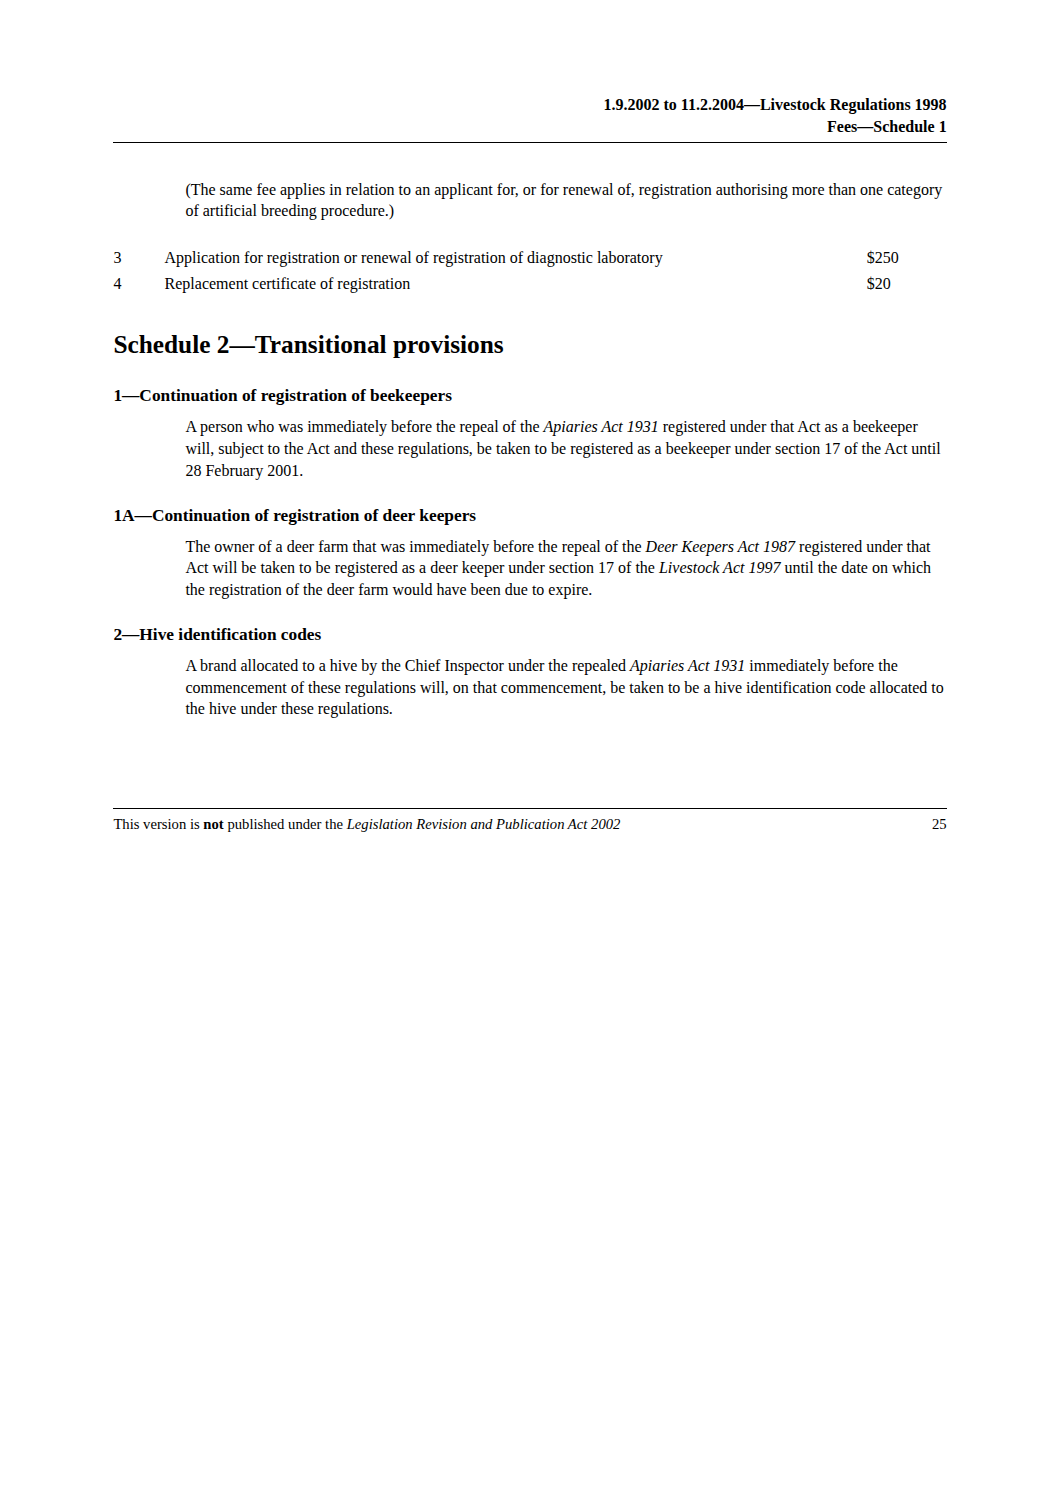1.9.2002 to 11.2.2004—Livestock Regulations 1998 Fees—Schedule 1
(The same fee applies in relation to an applicant for, or for renewal of, registration authorising more than one category of artificial breeding procedure.)
| 3 | Application for registration or renewal of registration of diagnostic laboratory | $250 |
| 4 | Replacement certificate of registration | $20 |
Schedule 2—Transitional provisions
1—Continuation of registration of beekeepers
A person who was immediately before the repeal of the Apiaries Act 1931 registered under that Act as a beekeeper will, subject to the Act and these regulations, be taken to be registered as a beekeeper under section 17 of the Act until 28 February 2001.
1A—Continuation of registration of deer keepers
The owner of a deer farm that was immediately before the repeal of the Deer Keepers Act 1987 registered under that Act will be taken to be registered as a deer keeper under section 17 of the Livestock Act 1997 until the date on which the registration of the deer farm would have been due to expire.
2—Hive identification codes
A brand allocated to a hive by the Chief Inspector under the repealed Apiaries Act 1931 immediately before the commencement of these regulations will, on that commencement, be taken to be a hive identification code allocated to the hive under these regulations.
This version is not published under the Legislation Revision and Publication Act 2002 25